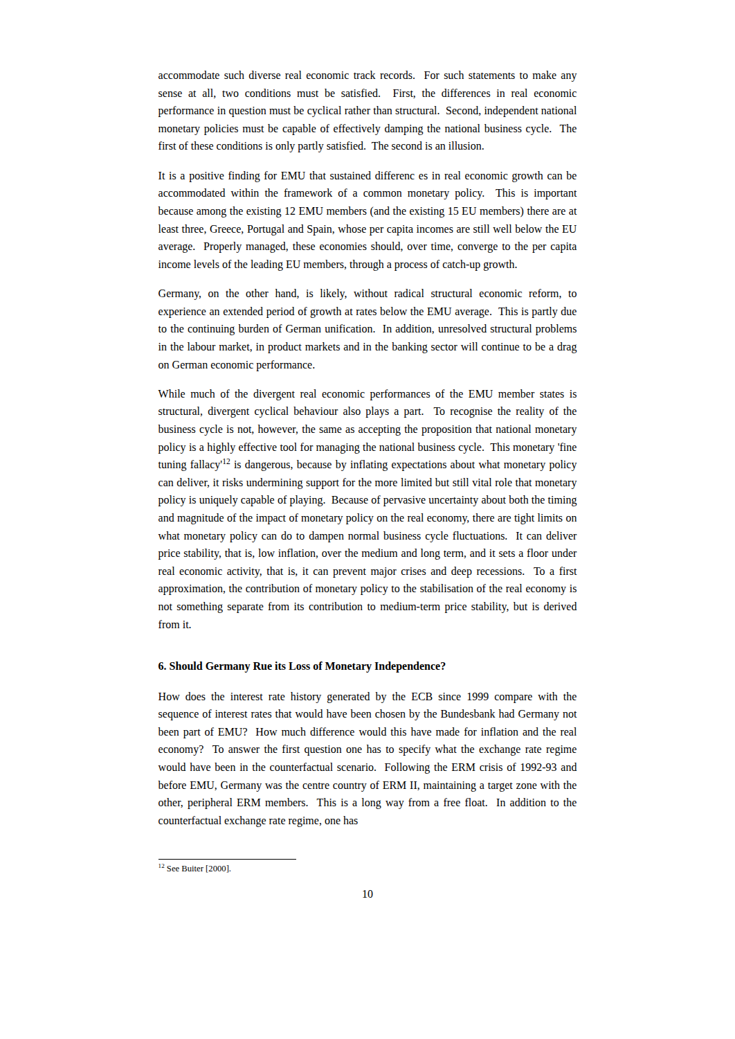accommodate such diverse real economic track records. For such statements to make any sense at all, two conditions must be satisfied. First, the differences in real economic performance in question must be cyclical rather than structural. Second, independent national monetary policies must be capable of effectively damping the national business cycle. The first of these conditions is only partly satisfied. The second is an illusion.
It is a positive finding for EMU that sustained differenc es in real economic growth can be accommodated within the framework of a common monetary policy. This is important because among the existing 12 EMU members (and the existing 15 EU members) there are at least three, Greece, Portugal and Spain, whose per capita incomes are still well below the EU average. Properly managed, these economies should, over time, converge to the per capita income levels of the leading EU members, through a process of catch-up growth.
Germany, on the other hand, is likely, without radical structural economic reform, to experience an extended period of growth at rates below the EMU average. This is partly due to the continuing burden of German unification. In addition, unresolved structural problems in the labour market, in product markets and in the banking sector will continue to be a drag on German economic performance.
While much of the divergent real economic performances of the EMU member states is structural, divergent cyclical behaviour also plays a part. To recognise the reality of the business cycle is not, however, the same as accepting the proposition that national monetary policy is a highly effective tool for managing the national business cycle. This monetary 'fine tuning fallacy'12 is dangerous, because by inflating expectations about what monetary policy can deliver, it risks undermining support for the more limited but still vital role that monetary policy is uniquely capable of playing. Because of pervasive uncertainty about both the timing and magnitude of the impact of monetary policy on the real economy, there are tight limits on what monetary policy can do to dampen normal business cycle fluctuations. It can deliver price stability, that is, low inflation, over the medium and long term, and it sets a floor under real economic activity, that is, it can prevent major crises and deep recessions. To a first approximation, the contribution of monetary policy to the stabilisation of the real economy is not something separate from its contribution to medium-term price stability, but is derived from it.
6. Should Germany Rue its Loss of Monetary Independence?
How does the interest rate history generated by the ECB since 1999 compare with the sequence of interest rates that would have been chosen by the Bundesbank had Germany not been part of EMU? How much difference would this have made for inflation and the real economy? To answer the first question one has to specify what the exchange rate regime would have been in the counterfactual scenario. Following the ERM crisis of 1992-93 and before EMU, Germany was the centre country of ERM II, maintaining a target zone with the other, peripheral ERM members. This is a long way from a free float. In addition to the counterfactual exchange rate regime, one has
12 See Buiter [2000].
10